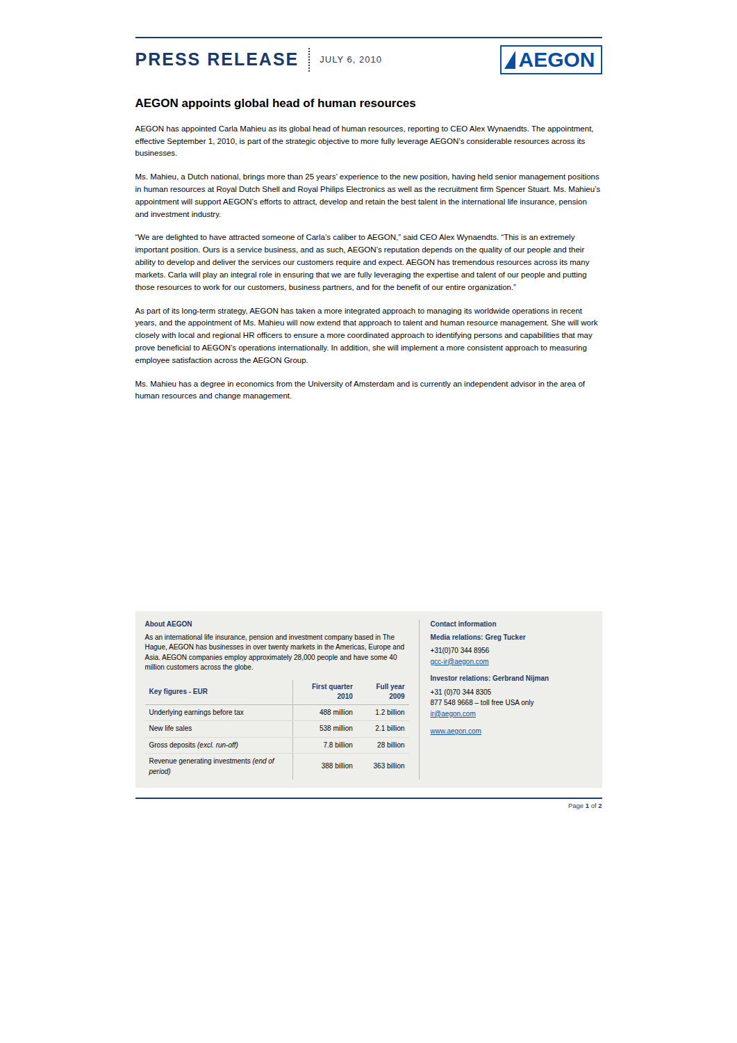PRESS RELEASE JULY 6, 2010
AEGON
AEGON appoints global head of human resources
AEGON has appointed Carla Mahieu as its global head of human resources, reporting to CEO Alex Wynaendts. The appointment, effective September 1, 2010, is part of the strategic objective to more fully leverage AEGON’s considerable resources across its businesses.
Ms. Mahieu, a Dutch national, brings more than 25 years’ experience to the new position, having held senior management positions in human resources at Royal Dutch Shell and Royal Philips Electronics as well as the recruitment firm Spencer Stuart. Ms. Mahieu’s appointment will support AEGON’s efforts to attract, develop and retain the best talent in the international life insurance, pension and investment industry.
“We are delighted to have attracted someone of Carla’s caliber to AEGON,” said CEO Alex Wynaendts. “This is an extremely important position. Ours is a service business, and as such, AEGON’s reputation depends on the quality of our people and their ability to develop and deliver the services our customers require and expect. AEGON has tremendous resources across its many markets. Carla will play an integral role in ensuring that we are fully leveraging the expertise and talent of our people and putting those resources to work for our customers, business partners, and for the benefit of our entire organization.”
As part of its long-term strategy, AEGON has taken a more integrated approach to managing its worldwide operations in recent years, and the appointment of Ms. Mahieu will now extend that approach to talent and human resource management. She will work closely with local and regional HR officers to ensure a more coordinated approach to identifying persons and capabilities that may prove beneficial to AEGON’s operations internationally. In addition, she will implement a more consistent approach to measuring employee satisfaction across the AEGON Group.
Ms. Mahieu has a degree in economics from the University of Amsterdam and is currently an independent advisor in the area of human resources and change management.
About AEGON
As an international life insurance, pension and investment company based in The Hague, AEGON has businesses in over twenty markets in the Americas, Europe and Asia. AEGON companies employ approximately 28,000 people and have some 40 million customers across the globe.
| Key figures - EUR | First quarter 2010 | Full year 2009 |
| --- | --- | --- |
| Underlying earnings before tax | 488 million | 1.2 billion |
| New life sales | 538 million | 2.1 billion |
| Gross deposits (excl. run-off) | 7.8 billion | 28 billion |
| Revenue generating investments (end of period) | 388 billion | 363 billion |
Contact information
Media relations: Greg Tucker
+31(0)70 344 8956
gcc-ir@aegon.com
Investor relations: Gerbrand Nijman
+31 (0)70 344 8305
877 548 9668 – toll free USA only
ir@aegon.com
www.aegon.com
Page 1 of 2